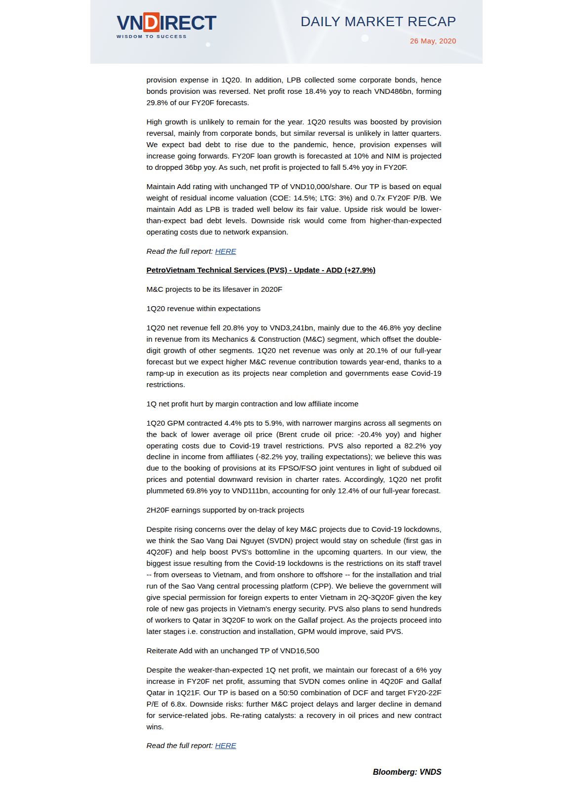VNDIRECT
WISDOM TO SUCCESS
DAILY MARKET RECAP
26 May, 2020
provision expense in 1Q20. In addition, LPB collected some corporate bonds, hence bonds provision was reversed. Net profit rose 18.4% yoy to reach VND486bn, forming 29.8% of our FY20F forecasts.
High growth is unlikely to remain for the year. 1Q20 results was boosted by provision reversal, mainly from corporate bonds, but similar reversal is unlikely in latter quarters. We expect bad debt to rise due to the pandemic, hence, provision expenses will increase going forwards. FY20F loan growth is forecasted at 10% and NIM is projected to dropped 36bp yoy. As such, net profit is projected to fall 5.4% yoy in FY20F.
Maintain Add rating with unchanged TP of VND10,000/share. Our TP is based on equal weight of residual income valuation (COE: 14.5%; LTG: 3%) and 0.7x FY20F P/B. We maintain Add as LPB is traded well below its fair value. Upside risk would be lower-than-expect bad debt levels. Downside risk would come from higher-than-expected operating costs due to network expansion.
Read the full report: HERE
PetroVietnam Technical Services (PVS) - Update - ADD (+27.9%)
M&C projects to be its lifesaver in 2020F
1Q20 revenue within expectations
1Q20 net revenue fell 20.8% yoy to VND3,241bn, mainly due to the 46.8% yoy decline in revenue from its Mechanics & Construction (M&C) segment, which offset the double-digit growth of other segments. 1Q20 net revenue was only at 20.1% of our full-year forecast but we expect higher M&C revenue contribution towards year-end, thanks to a ramp-up in execution as its projects near completion and governments ease Covid-19 restrictions.
1Q net profit hurt by margin contraction and low affiliate income
1Q20 GPM contracted 4.4% pts to 5.9%, with narrower margins across all segments on the back of lower average oil price (Brent crude oil price: -20.4% yoy) and higher operating costs due to Covid-19 travel restrictions. PVS also reported a 82.2% yoy decline in income from affiliates (-82.2% yoy, trailing expectations); we believe this was due to the booking of provisions at its FPSO/FSO joint ventures in light of subdued oil prices and potential downward revision in charter rates. Accordingly, 1Q20 net profit plummeted 69.8% yoy to VND111bn, accounting for only 12.4% of our full-year forecast.
2H20F earnings supported by on-track projects
Despite rising concerns over the delay of key M&C projects due to Covid-19 lockdowns, we think the Sao Vang Dai Nguyet (SVDN) project would stay on schedule (first gas in 4Q20F) and help boost PVS's bottomline in the upcoming quarters. In our view, the biggest issue resulting from the Covid-19 lockdowns is the restrictions on its staff travel -- from overseas to Vietnam, and from onshore to offshore -- for the installation and trial run of the Sao Vang central processing platform (CPP). We believe the government will give special permission for foreign experts to enter Vietnam in 2Q-3Q20F given the key role of new gas projects in Vietnam's energy security. PVS also plans to send hundreds of workers to Qatar in 3Q20F to work on the Gallaf project. As the projects proceed into later stages i.e. construction and installation, GPM would improve, said PVS.
Reiterate Add with an unchanged TP of VND16,500
Despite the weaker-than-expected 1Q net profit, we maintain our forecast of a 6% yoy increase in FY20F net profit, assuming that SVDN comes online in 4Q20F and Gallaf Qatar in 1Q21F. Our TP is based on a 50:50 combination of DCF and target FY20-22F P/E of 6.8x. Downside risks: further M&C project delays and larger decline in demand for service-related jobs. Re-rating catalysts: a recovery in oil prices and new contract wins.
Read the full report: HERE
Bloomberg: VNDS